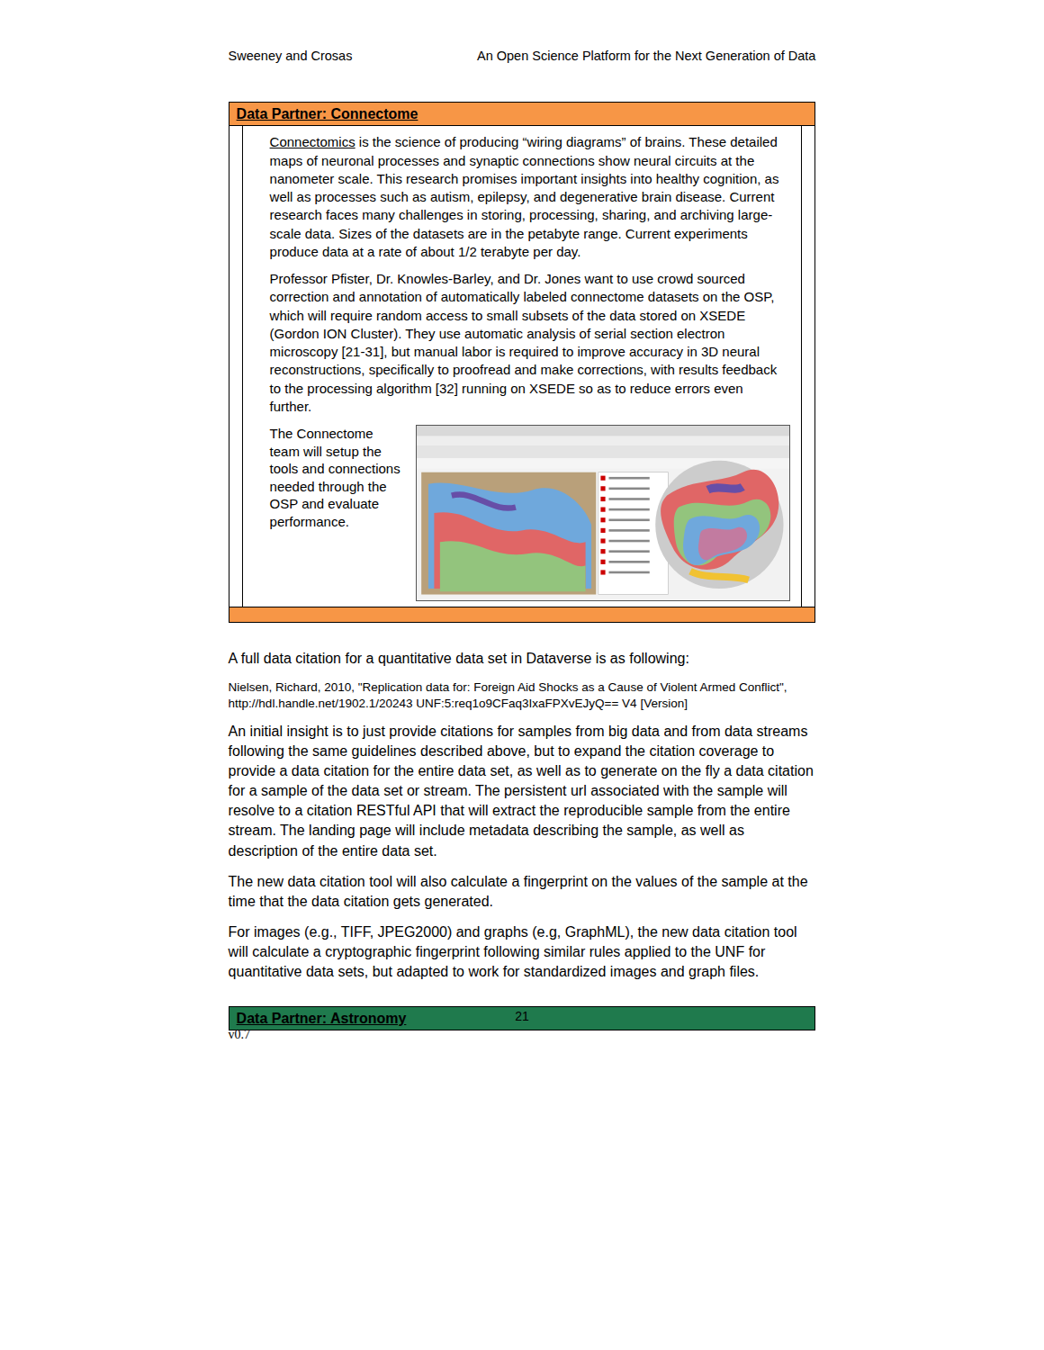Sweeney and Crosas
An Open Science Platform for the Next Generation of Data
Data Partner: Connectome
Connectomics is the science of producing “wiring diagrams” of brains. These detailed maps of neuronal processes and synaptic connections show neural circuits at the nanometer scale. This research promises important insights into healthy cognition, as well as processes such as autism, epilepsy, and degenerative brain disease. Current research faces many challenges in storing, processing, sharing, and archiving large-scale data. Sizes of the datasets are in the petabyte range. Current experiments produce data at a rate of about 1/2 terabyte per day.
Professor Pfister, Dr. Knowles-Barley, and Dr. Jones want to use crowd sourced correction and annotation of automatically labeled connectome datasets on the OSP, which will require random access to small subsets of the data stored on XSEDE (Gordon ION Cluster). They use automatic analysis of serial section electron microscopy [21-31], but manual labor is required to improve accuracy in 3D neural reconstructions, specifically to proofread and make corrections, with results feedback to the processing algorithm [32] running on XSEDE so as to reduce errors even further.
The Connectome team will setup the tools and connections needed through the OSP and evaluate performance.
A full data citation for a quantitative data set in Dataverse is as following:
Nielsen, Richard, 2010, "Replication data for: Foreign Aid Shocks as a Cause of Violent Armed Conflict", http://hdl.handle.net/1902.1/20243 UNF:5:req1o9CFaq3IxaFPXvEJyQ== V4 [Version]
An initial insight is to just provide citations for samples from big data and from data streams following the same guidelines described above, but to expand the citation coverage to provide a data citation for the entire data set, as well as to generate on the fly a data citation for a sample of the data set or stream. The persistent url associated with the sample will resolve to a citation RESTful API that will extract the reproducible sample from the entire stream. The landing page will include metadata describing the sample, as well as description of the entire data set.
The new data citation tool will also calculate a fingerprint on the values of the sample at the time that the data citation gets generated.
For images (e.g., TIFF, JPEG2000) and graphs (e.g, GraphML), the new data citation tool will calculate a cryptographic fingerprint following similar rules applied to the UNF for quantitative data sets, but adapted to work for standardized images and graph files.
Data Partner: Astronomy
21
v0.7